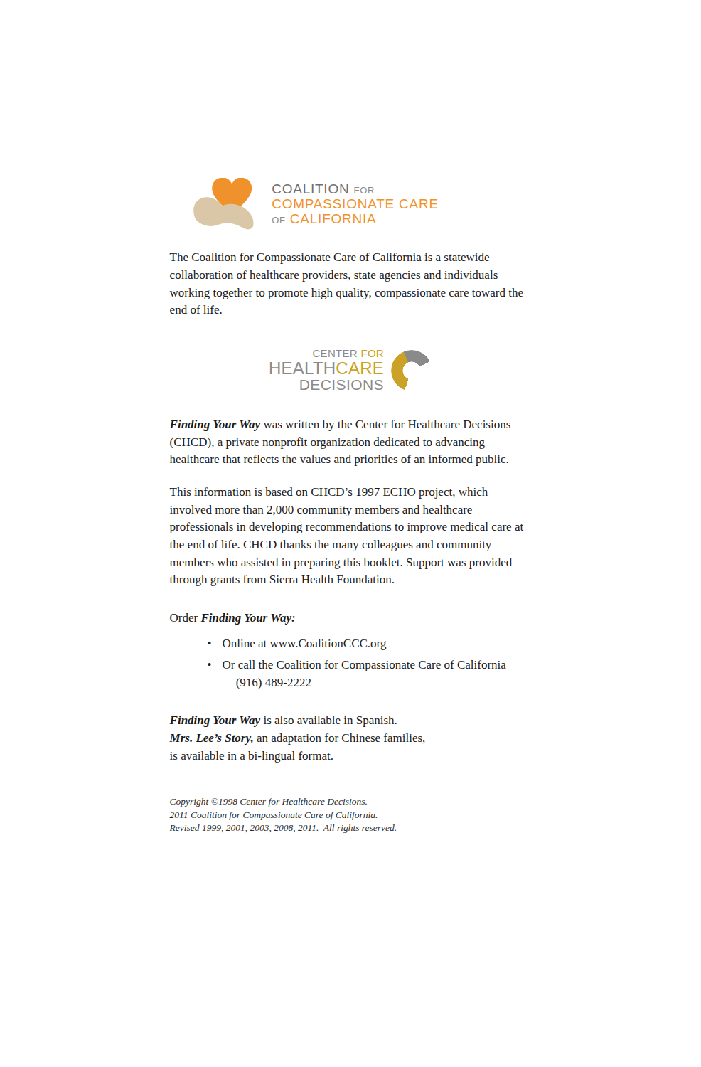Coalition for
Compassionate Care
of California
The Coalition for Compassionate Care of California is a statewide collaboration of healthcare providers, state agencies and individuals working together to promote high quality, compassionate care toward the end of life.
Center for
Health care
Decisions
Finding Your Way was written by the Center for Healthcare Decisions (CHCD), a private nonprofit organization dedicated to advancing healthcare that reflects the values and priorities of an informed public.
This information is based on CHCD’s 1997 ECHO project, which involved more than 2,000 community members and healthcare professionals in developing recommendations to improve medical care at the end of life. CHCD thanks the many colleagues and community members who assisted in preparing this booklet. Support was provided through grants from Sierra Health Foundation.
Order Finding Your Way:
Online at www.CoalitionCCC.org
Or call the Coalition for Compassionate Care of California(916) 489-2222
Finding Your Way is also available in Spanish.
Mrs. Lee’s Story, an adaptation for Chinese families,
is available in a bi-lingual format.
Copyright ©1998 Center for Healthcare Decisions.
2011 Coalition for Compassionate Care of California.
Revised 1999, 2001, 2003, 2008, 2011. All rights reserved.